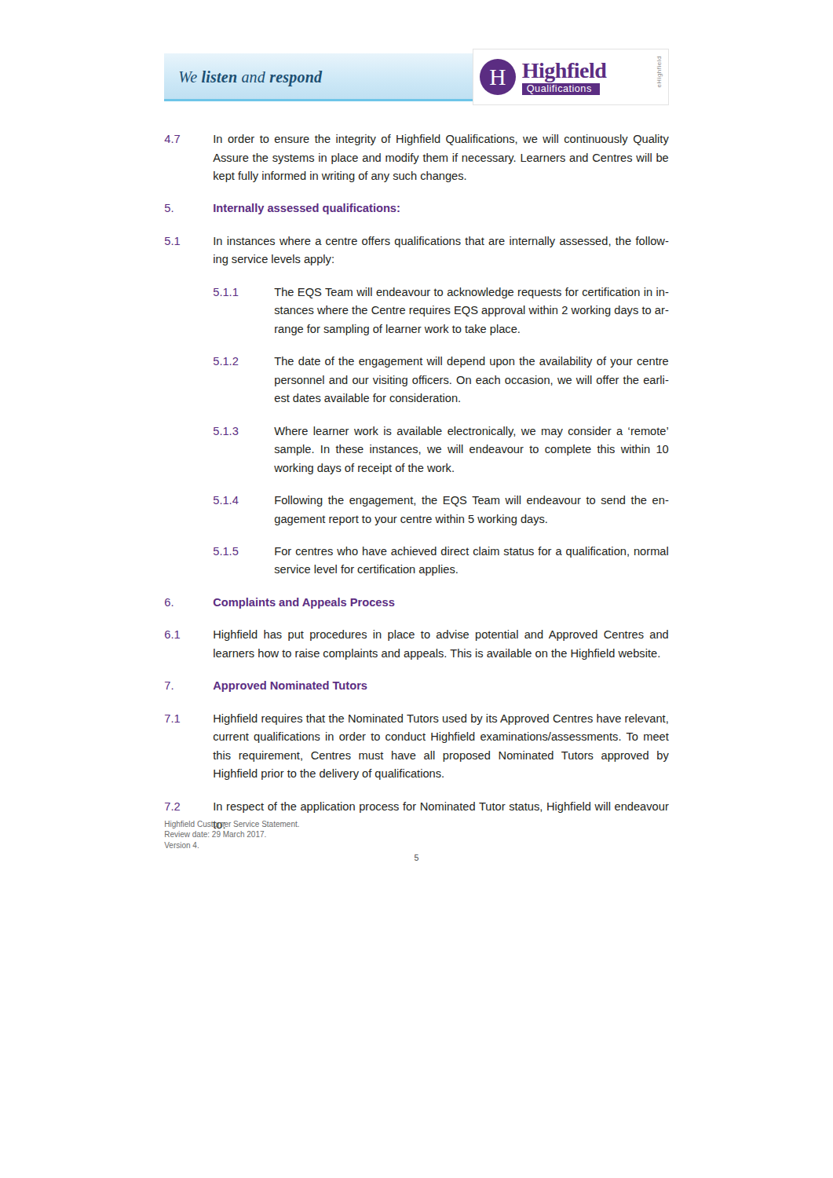We listen and respond
H
Highfield
Qualifications
eHighfield
4.7
In order to ensure the integrity of Highfield Qualifications, we will continuously Quality Assure the systems in place and modify them if necessary. Learners and Centres will be kept fully informed in writing of any such changes.
5.
Internally assessed qualifications:
5.1
In instances where a centre offers qualifications that are internally assessed, the following service levels apply:
5.1.1
The EQS Team will endeavour to acknowledge requests for certification in instances where the Centre requires EQS approval within 2 working days to arrange for sampling of learner work to take place.
5.1.2
The date of the engagement will depend upon the availability of your centre personnel and our visiting officers. On each occasion, we will offer the earliest dates available for consideration.
5.1.3
Where learner work is available electronically, we may consider a ‘remote’ sample. In these instances, we will endeavour to complete this within 10 working days of receipt of the work.
5.1.4
Following the engagement, the EQS Team will endeavour to send the engagement report to your centre within 5 working days.
5.1.5
For centres who have achieved direct claim status for a qualification, normal service level for certification applies.
6.
Complaints and Appeals Process
6.1
Highfield has put procedures in place to advise potential and Approved Centres and learners how to raise complaints and appeals. This is available on the Highfield website.
7.
Approved Nominated Tutors
7.1
Highfield requires that the Nominated Tutors used by its Approved Centres have relevant, current qualifications in order to conduct Highfield examinations/assessments. To meet this requirement, Centres must have all proposed Nominated Tutors approved by Highfield prior to the delivery of qualifications.
7.2
In respect of the application process for Nominated Tutor status, Highfield will endeavour to:
Highfield Customer Service Statement.
Review date: 29 March 2017.
Version 4.
5